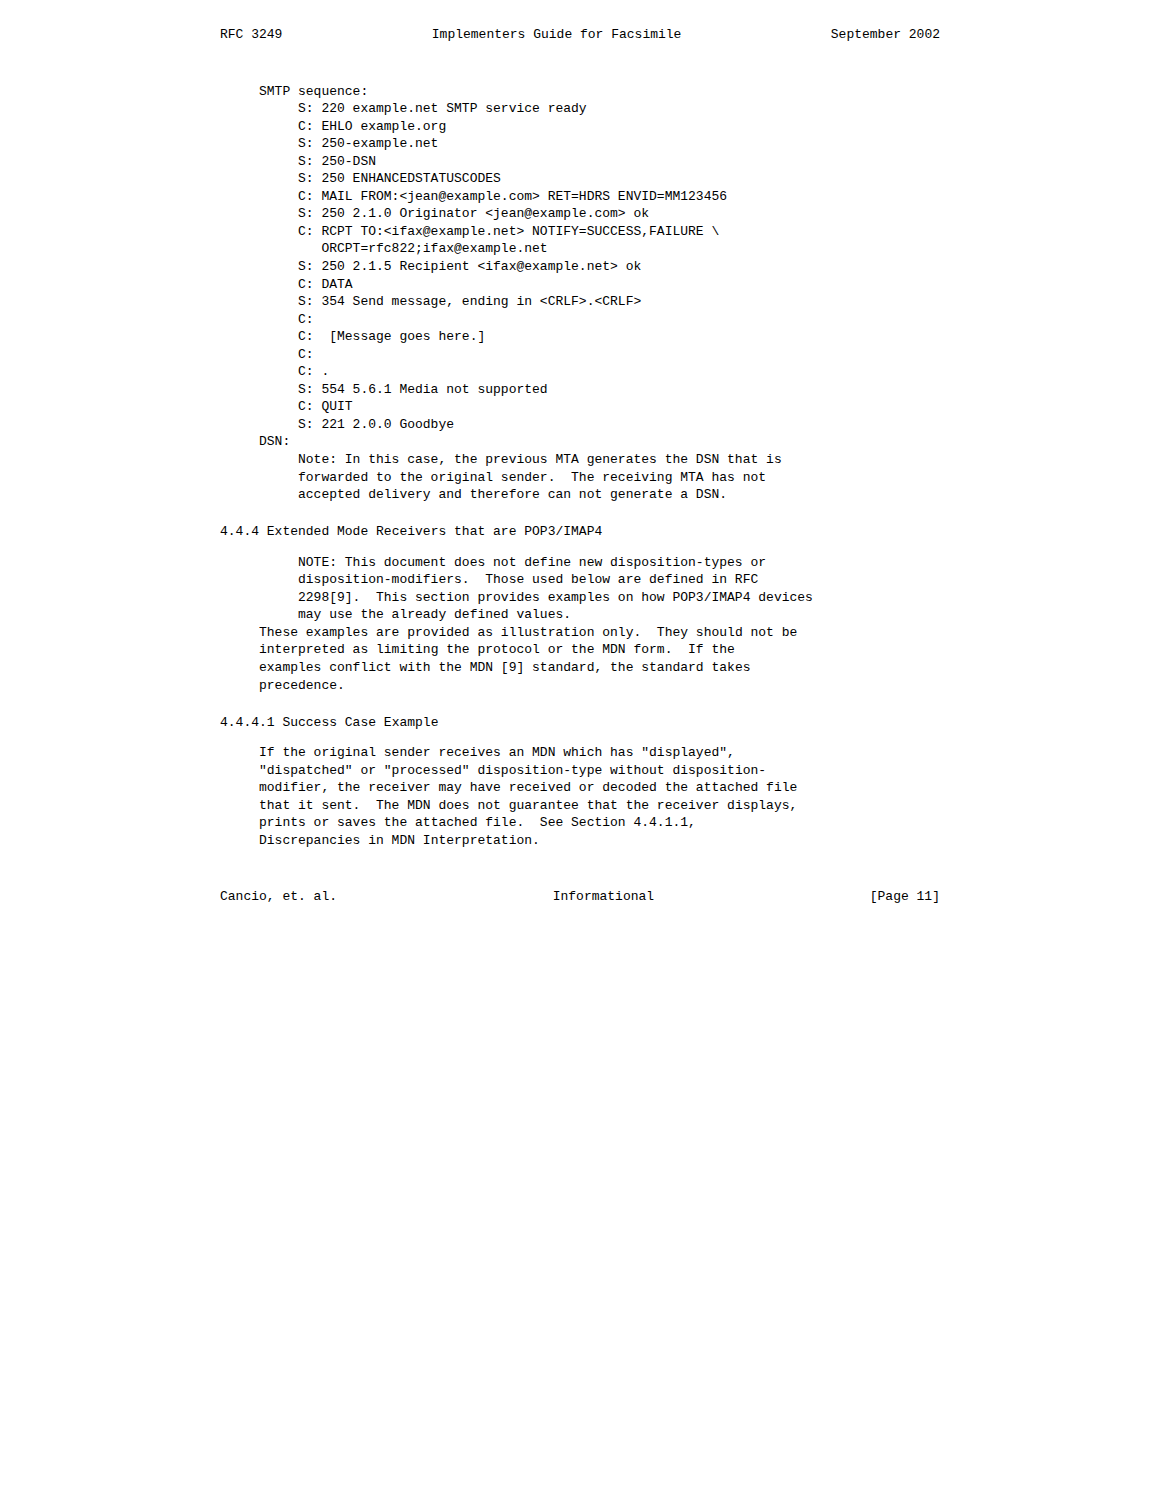RFC 3249 Implementers Guide for Facsimile September 2002
SMTP sequence:
S: 220 example.net SMTP service ready
C: EHLO example.org
S: 250-example.net
S: 250-DSN
S: 250 ENHANCEDSTATUSCODES
C: MAIL FROM:<jean@example.com> RET=HDRS ENVID=MM123456
S: 250 2.1.0 Originator <jean@example.com> ok
C: RCPT TO:<ifax@example.net> NOTIFY=SUCCESS,FAILURE \
   ORCPT=rfc822;ifax@example.net
S: 250 2.1.5 Recipient <ifax@example.net> ok
C: DATA
S: 354 Send message, ending in <CRLF>.<CRLF>
C:
C:  [Message goes here.]
C:
C: .
S: 554 5.6.1 Media not supported
C: QUIT
S: 221 2.0.0 Goodbye
DSN:
Note: In this case, the previous MTA generates the DSN that is
forwarded to the original sender.  The receiving MTA has not
accepted delivery and therefore can not generate a DSN.
4.4.4 Extended Mode Receivers that are POP3/IMAP4
NOTE: This document does not define new disposition-types or
disposition-modifiers.  Those used below are defined in RFC
2298[9].  This section provides examples on how POP3/IMAP4 devices
may use the already defined values.
These examples are provided as illustration only.  They should not be
interpreted as limiting the protocol or the MDN form.  If the
examples conflict with the MDN [9] standard, the standard takes
precedence.
4.4.4.1 Success Case Example
If the original sender receives an MDN which has "displayed",
"dispatched" or "processed" disposition-type without disposition-
modifier, the receiver may have received or decoded the attached file
that it sent.  The MDN does not guarantee that the receiver displays,
prints or saves the attached file.  See Section 4.4.1.1,
Discrepancies in MDN Interpretation.
Cancio, et. al. Informational [Page 11]